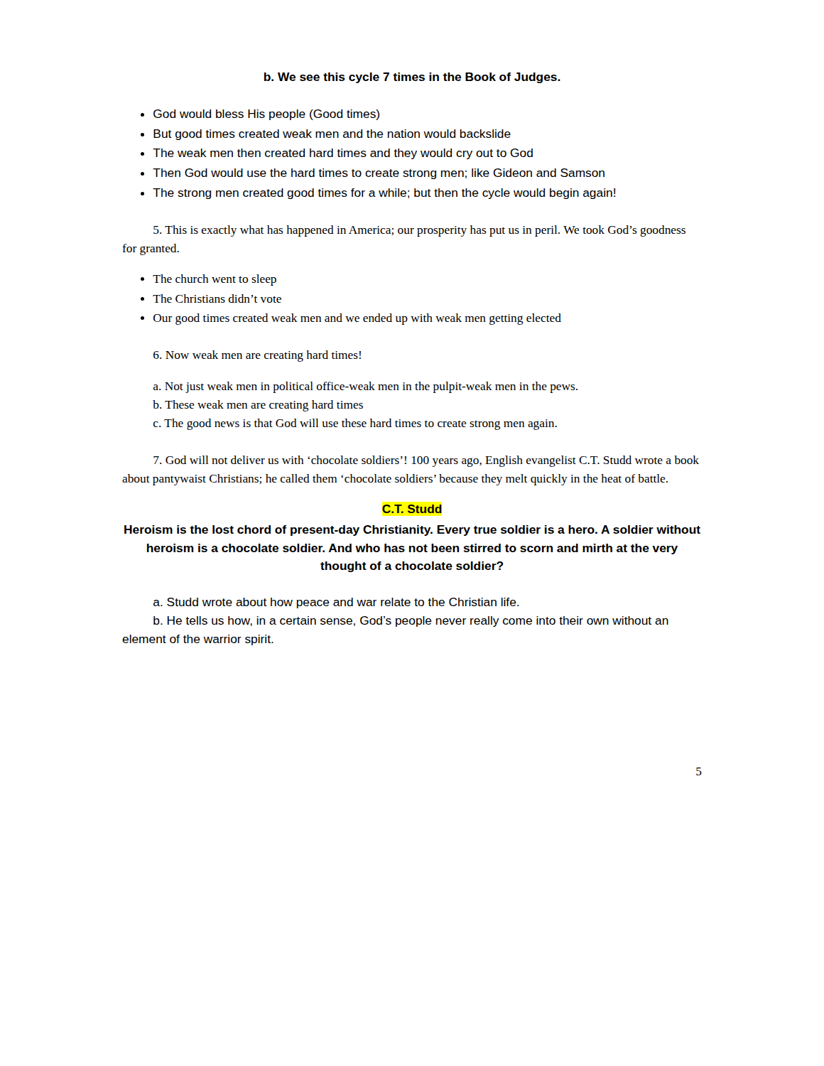b. We see this cycle 7 times in the Book of Judges.
God would bless His people (Good times)
But good times created weak men and the nation would backslide
The weak men then created hard times and they would cry out to God
Then God would use the hard times to create strong men; like Gideon and Samson
The strong men created good times for a while; but then the cycle would begin again!
5. This is exactly what has happened in America; our prosperity has put us in peril. We took God’s goodness for granted.
The church went to sleep
The Christians didn’t vote
Our good times created weak men and we ended up with weak men getting elected
6. Now weak men are creating hard times!
a. Not just weak men in political office-weak men in the pulpit-weak men in the pews.
b. These weak men are creating hard times
c. The good news is that God will use these hard times to create strong men again.
7. God will not deliver us with ‘chocolate soldiers’! 100 years ago, English evangelist C.T. Studd wrote a book about pantywaist Christians; he called them ‘chocolate soldiers’ because they melt quickly in the heat of battle.
C.T. Studd
Heroism is the lost chord of present-day Christianity. Every true soldier is a hero. A soldier without heroism is a chocolate soldier. And who has not been stirred to scorn and mirth at the very thought of a chocolate soldier?
a. Studd wrote about how peace and war relate to the Christian life.
b. He tells us how, in a certain sense, God’s people never really come into their own without an element of the warrior spirit.
5